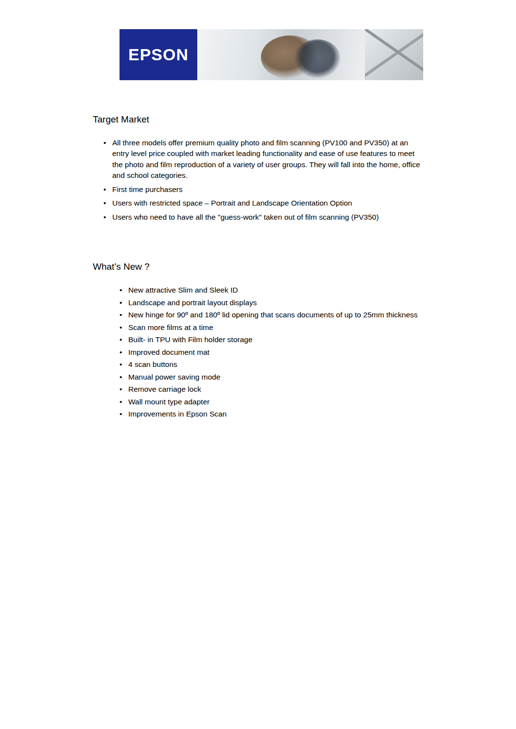EPSON
Target Market
All three models offer premium quality photo and film scanning (PV100 and PV350) at an entry level price coupled with market leading functionality and ease of use features to meet the photo and film reproduction of a variety of user groups. They will fall into the home, office and school categories.
First time purchasers
Users with restricted space – Portrait and Landscape Orientation Option
Users who need to have all the "guess-work" taken out of film scanning (PV350)
What’s New ?
New attractive Slim and Sleek ID
Landscape and portrait layout displays
New hinge for 90º and 180º lid opening that scans documents of up to 25mm thickness
Scan more films at a time
Built- in TPU with Film holder storage
Improved document mat
4 scan buttons
Manual power saving mode
Remove carriage lock
Wall mount type adapter
Improvements in Epson Scan